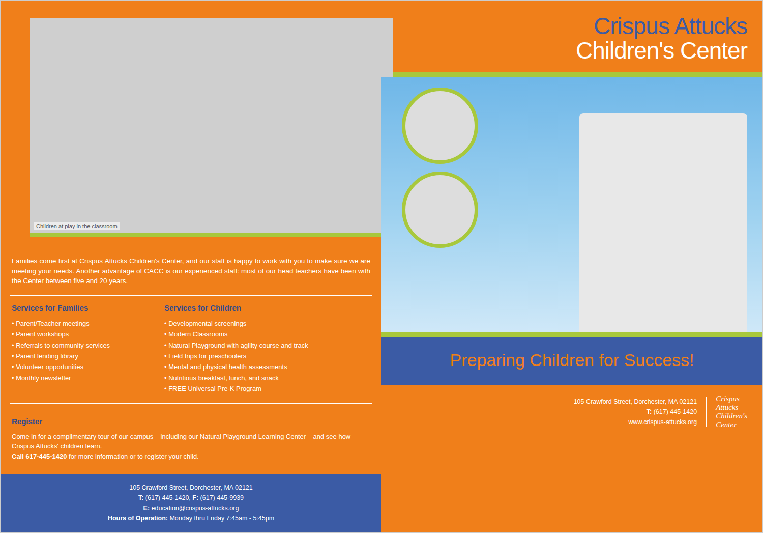Children at play in the classroom
Families come first at Crispus Attucks Children's Center, and our staff is happy to work with you to make sure we are meeting your needs. Another advantage of CACC is our experienced staff: most of our head teachers have been with the Center between five and 20 years.
Services for Families
Parent/Teacher meetings
Parent workshops
Referrals to community services
Parent lending library
Volunteer opportunities
Monthly newsletter
Services for Children
Developmental screenings
Modern Classrooms
Natural Playground with agility course and track
Field trips for preschoolers
Mental and physical health assessments
Nutritious breakfast, lunch, and snack
FREE Universal Pre-K Program
Register
Come in for a complimentary tour of our campus – including our Natural Playground Learning Center – and see how Crispus Attucks' children learn.
Call 617-445-1420 for more information or to register your child.
105 Crawford Street, Dorchester, MA 02121
T: (617) 445-1420, F: (617) 445-9939
E: education@crispus-attucks.org
Hours of Operation: Monday thru Friday 7:45am - 5:45pm
Crispus Attucks
Children's Center
Preparing Children for Success!
105 Crawford Street, Dorchester, MA 02121
T: (617) 445-1420
www.crispus-attucks.org
Crispus Attucks Children's Center